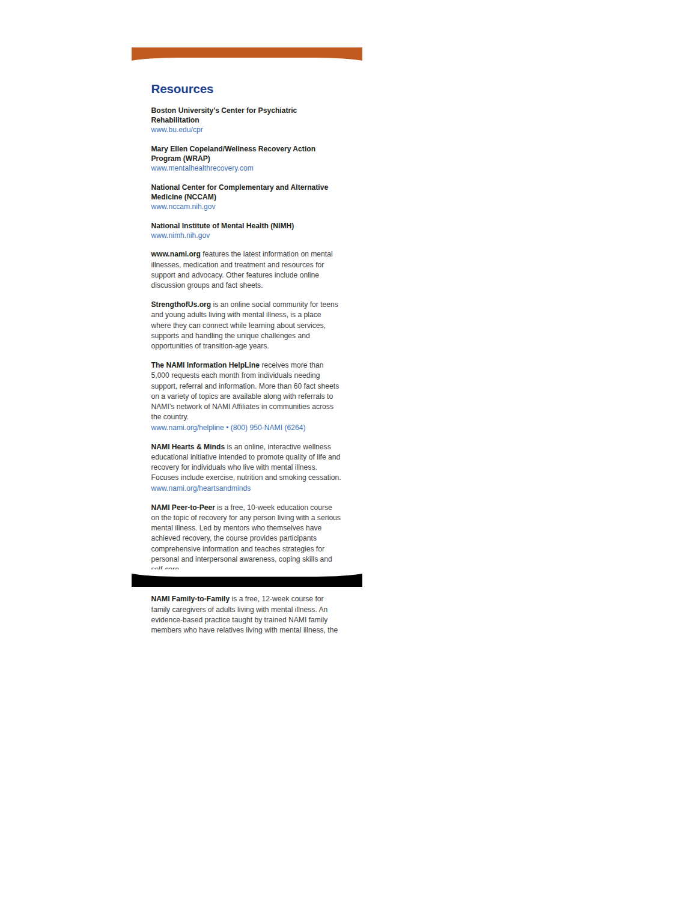Resources
Boston University’s Center for Psychiatric Rehabilitation
www.bu.edu/cpr
Mary Ellen Copeland/Wellness Recovery Action Program (WRAP)
www.mentalhealthrecovery.com
National Center for Complementary and Alternative Medicine (NCCAM)
www.nccam.nih.gov
National Institute of Mental Health (NIMH)
www.nimh.nih.gov
www.nami.org features the latest information on mental illnesses, medication and treatment and resources for support and advocacy. Other features include online discussion groups and fact sheets.
StrengthofUs.org is an online social community for teens and young adults living with mental illness, is a place where they can connect while learning about services, supports and handling the unique challenges and opportunities of transition-age years.
The NAMI Information HelpLine receives more than 5,000 requests each month from individuals needing support, referral and information. More than 60 fact sheets on a variety of topics are available along with referrals to NAMI’s network of NAMI Affiliates in communities across the country.
www.nami.org/helpline • (800) 950-NAMI (6264)
NAMI Hearts & Minds is an online, interactive wellness educational initiative intended to promote quality of life and recovery for individuals who live with mental illness. Focuses include exercise, nutrition and smoking cessation.
www.nami.org/heartsandminds
NAMI Peer-to-Peer is a free, 10-week education course on the topic of recovery for any person living with a serious mental illness. Led by mentors who themselves have achieved recovery, the course provides participants comprehensive information and teaches strategies for personal and interpersonal awareness, coping skills and self-care.
www.nami.org/peertopeer
NAMI Family-to-Family is a free, 12-week course for family caregivers of adults living with mental illness. An evidence-based practice taught by trained NAMI family members who have relatives living with mental illness, the course provides caregivers with communication and problem-solving techniques, coping mechanisms and the self-care skills needed to deal with their loved ones and the impact on the family. Also available in Spanish. www.nami.org/familytofamily